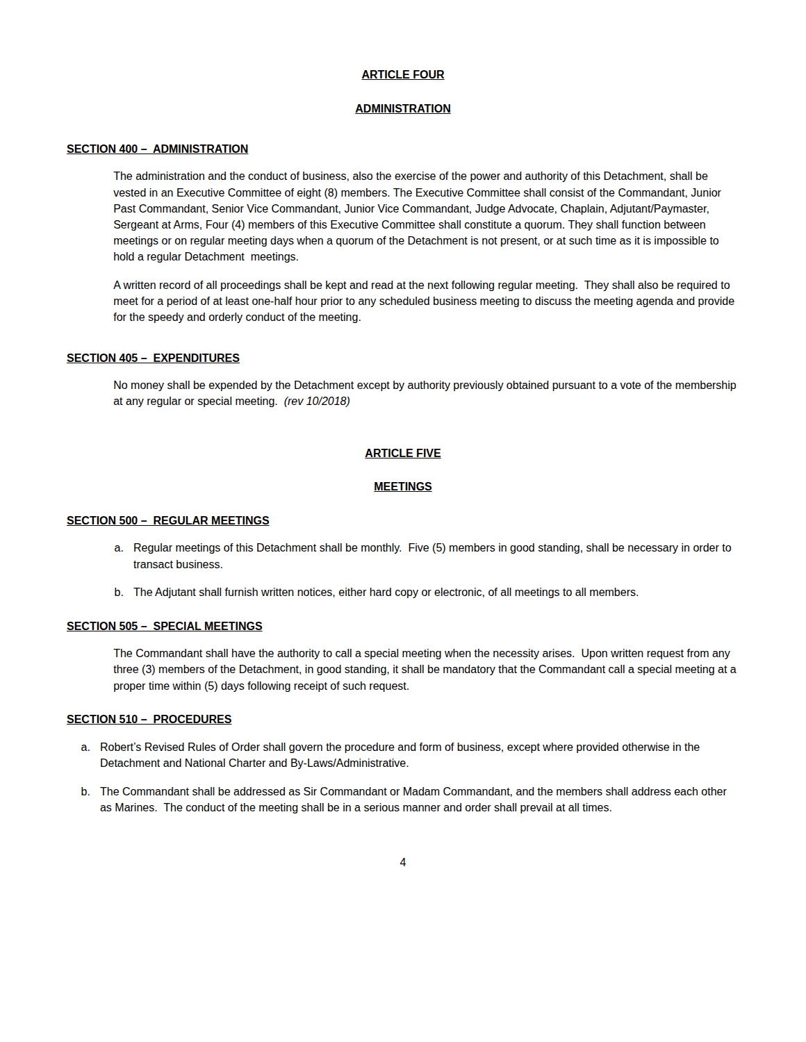ARTICLE FOUR
ADMINISTRATION
SECTION 400 – ADMINISTRATION
The administration and the conduct of business, also the exercise of the power and authority of this Detachment, shall be vested in an Executive Committee of eight (8) members. The Executive Committee shall consist of the Commandant, Junior Past Commandant, Senior Vice Commandant, Junior Vice Commandant, Judge Advocate, Chaplain, Adjutant/Paymaster, Sergeant at Arms, Four (4) members of this Executive Committee shall constitute a quorum. They shall function between meetings or on regular meeting days when a quorum of the Detachment is not present, or at such time as it is impossible to hold a regular Detachment meetings.
A written record of all proceedings shall be kept and read at the next following regular meeting. They shall also be required to meet for a period of at least one-half hour prior to any scheduled business meeting to discuss the meeting agenda and provide for the speedy and orderly conduct of the meeting.
SECTION 405 – EXPENDITURES
No money shall be expended by the Detachment except by authority previously obtained pursuant to a vote of the membership at any regular or special meeting. (rev 10/2018)
ARTICLE FIVE
MEETINGS
SECTION 500 – REGULAR MEETINGS
Regular meetings of this Detachment shall be monthly. Five (5) members in good standing, shall be necessary in order to transact business.
The Adjutant shall furnish written notices, either hard copy or electronic, of all meetings to all members.
SECTION 505 – SPECIAL MEETINGS
The Commandant shall have the authority to call a special meeting when the necessity arises. Upon written request from any three (3) members of the Detachment, in good standing, it shall be mandatory that the Commandant call a special meeting at a proper time within (5) days following receipt of such request.
SECTION 510 – PROCEDURES
Robert’s Revised Rules of Order shall govern the procedure and form of business, except where provided otherwise in the Detachment and National Charter and By-Laws/Administrative.
The Commandant shall be addressed as Sir Commandant or Madam Commandant, and the members shall address each other as Marines. The conduct of the meeting shall be in a serious manner and order shall prevail at all times.
4